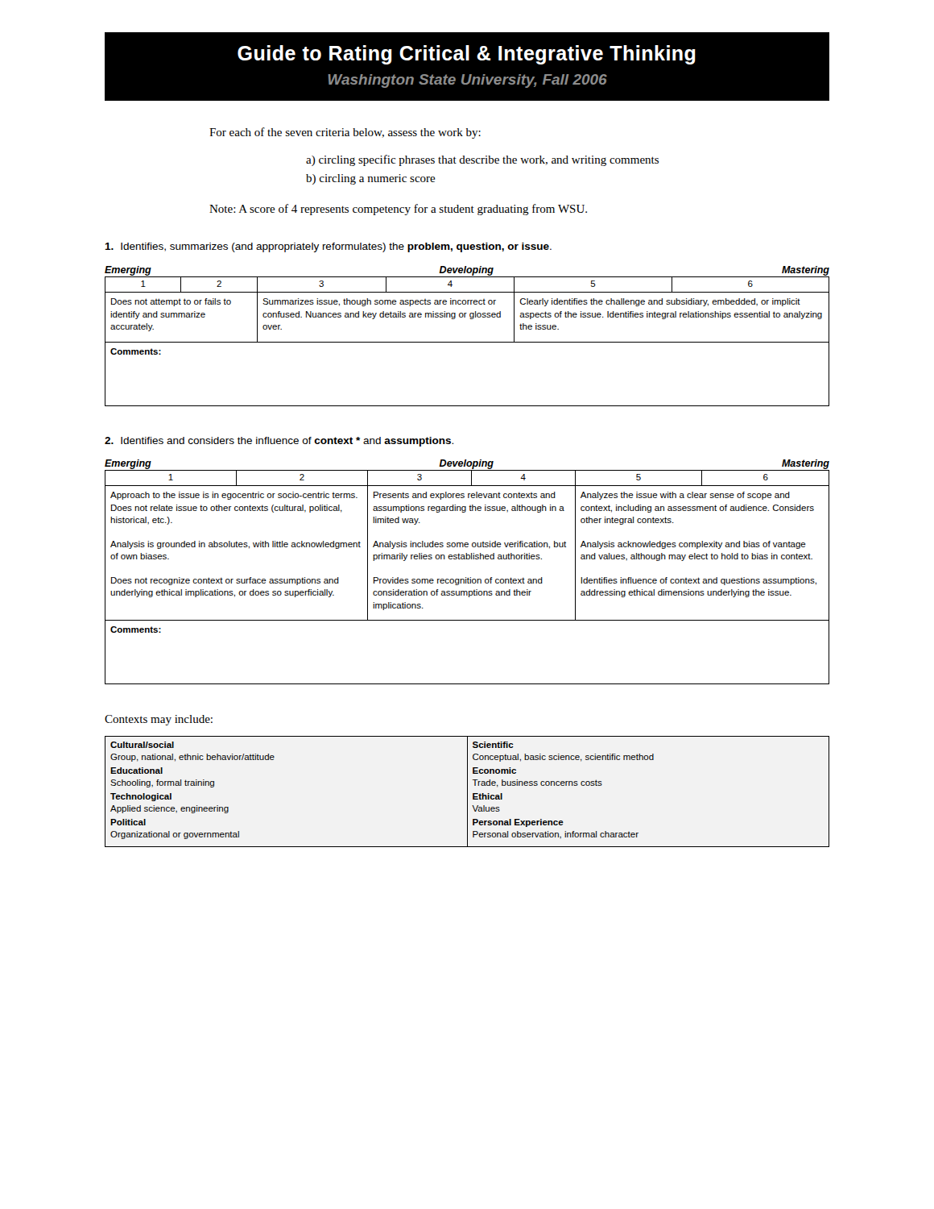Guide to Rating Critical & Integrative Thinking
Washington State University, Fall 2006
For each of the seven criteria below, assess the work by:
a) circling specific phrases that describe the work, and writing comments
b) circling a numeric score
Note: A score of 4 represents competency for a student graduating from WSU.
1. Identifies, summarizes (and appropriately reformulates) the problem, question, or issue.
Emerging Developing Mastering
| 1 | 2 | 3 | 4 | 5 | 6 |
| Does not attempt to or fails to identify and summarize accurately. | Summarizes issue, though some aspects are incorrect or confused. Nuances and key details are missing or glossed over. | Clearly identifies the challenge and subsidiary, embedded, or implicit aspects of the issue. Identifies integral relationships essential to analyzing the issue. |
| Comments: |
2. Identifies and considers the influence of context * and assumptions.
Emerging Developing Mastering
| 1 | 2 | 3 | 4 | 5 | 6 |
| Approach to the issue is in egocentric or socio-centric terms. Does not relate issue to other contexts (cultural, political, historical, etc.). Analysis is grounded in absolutes, with little acknowledgment of own biases. Does not recognize context or surface assumptions and underlying ethical implications, or does so superficially. | Presents and explores relevant contexts and assumptions regarding the issue, although in a limited way. Analysis includes some outside verification, but primarily relies on established authorities. Provides some recognition of context and consideration of assumptions and their implications. | Analyzes the issue with a clear sense of scope and context, including an assessment of audience. Considers other integral contexts. Analysis acknowledges complexity and bias of vantage and values, although may elect to hold to bias in context. Identifies influence of context and questions assumptions, addressing ethical dimensions underlying the issue. |
| Comments: |
Contexts may include:
| Cultural/social Group, national, ethnic behavior/attitude Educational Schooling, formal training Technological Applied science, engineering Political Organizational or governmental | Scientific Conceptual, basic science, scientific method Economic Trade, business concerns costs Ethical Values Personal Experience Personal observation, informal character |